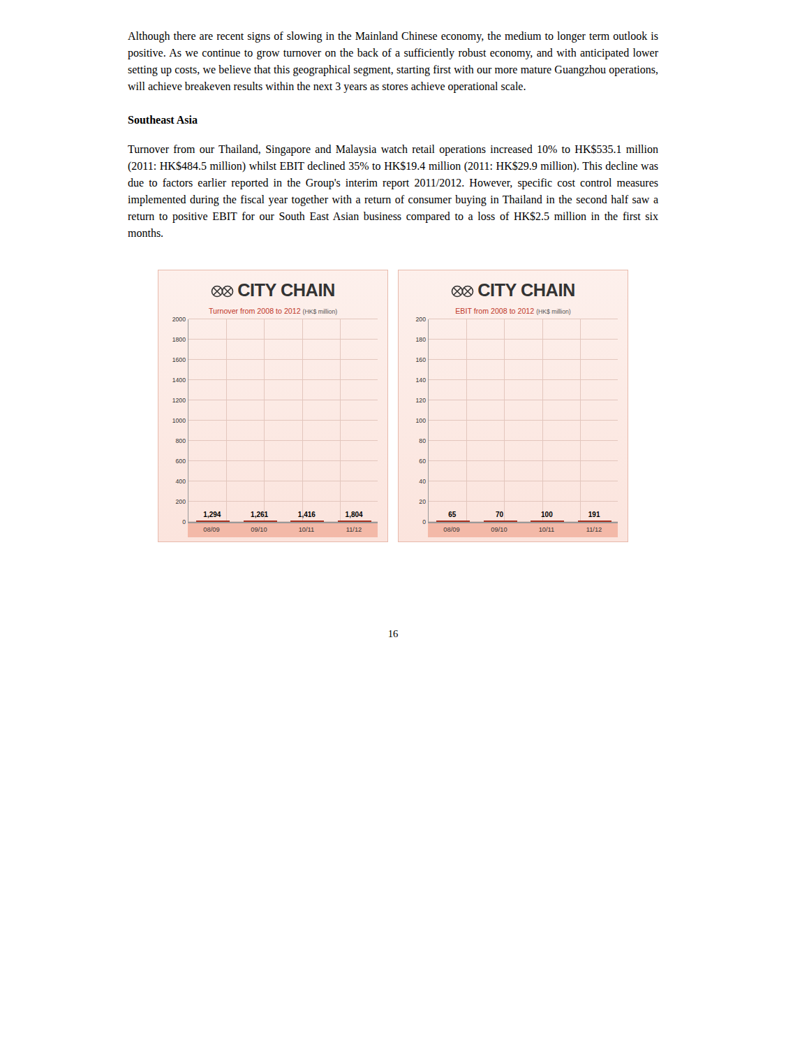Although there are recent signs of slowing in the Mainland Chinese economy, the medium to longer term outlook is positive. As we continue to grow turnover on the back of a sufficiently robust economy, and with anticipated lower setting up costs, we believe that this geographical segment, starting first with our more mature Guangzhou operations, will achieve breakeven results within the next 3 years as stores achieve operational scale.
Southeast Asia
Turnover from our Thailand, Singapore and Malaysia watch retail operations increased 10% to HK$535.1 million (2011: HK$484.5 million) whilst EBIT declined 35% to HK$19.4 million (2011: HK$29.9 million). This decline was due to factors earlier reported in the Group's interim report 2011/2012. However, specific cost control measures implemented during the fiscal year together with a return of consumer buying in Thailand in the second half saw a return to positive EBIT for our South East Asian business compared to a loss of HK$2.5 million in the first six months.
CITY CHAIN
Turnover from 2008 to 2012 (HK$ million)
0
200
400
600
800
1000
1200
1400
1600
1800
2000
1,294
1,261
1,416
1,804
08/09
09/10
10/11
11/12
CITY CHAIN
EBIT from 2008 to 2012 (HK$ million)
0
20
40
60
80
100
120
140
160
180
200
65
70
100
191
08/09
09/10
10/11
11/12
16